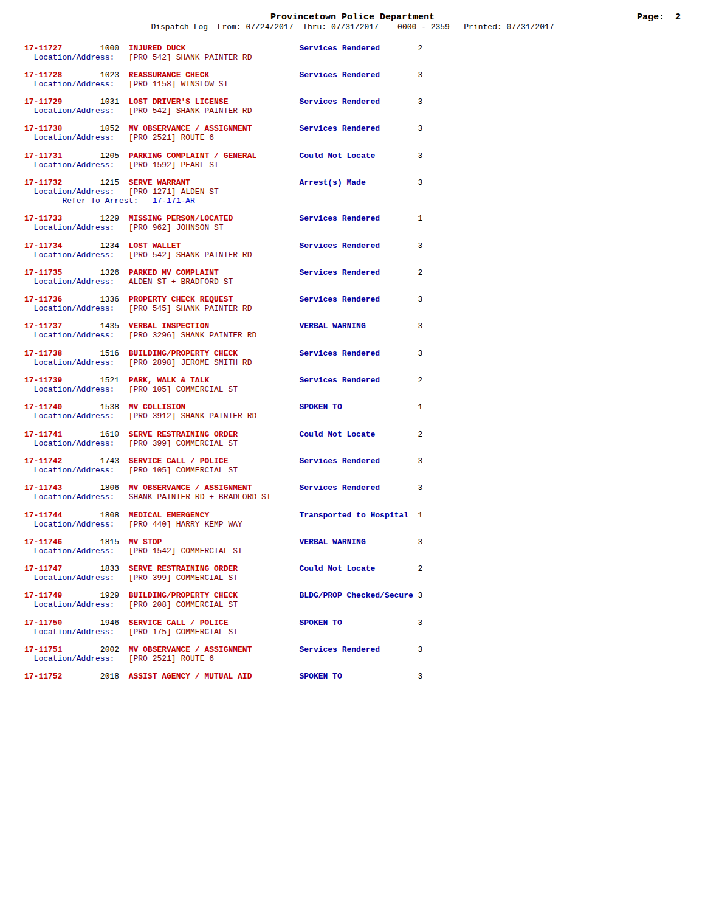Provincetown Police Department Page: 2
Dispatch Log From: 07/24/2017 Thru: 07/31/2017 0000 - 2359 Printed: 07/31/2017
17-11727 1000 INJURED DUCK Services Rendered 2 Location/Address: [PRO 542] SHANK PAINTER RD
17-11728 1023 REASSURANCE CHECK Services Rendered 3 Location/Address: [PRO 1158] WINSLOW ST
17-11729 1031 LOST DRIVER'S LICENSE Services Rendered 3 Location/Address: [PRO 542] SHANK PAINTER RD
17-11730 1052 MV OBSERVANCE / ASSIGNMENT Services Rendered 3 Location/Address: [PRO 2521] ROUTE 6
17-11731 1205 PARKING COMPLAINT / GENERAL Could Not Locate 3 Location/Address: [PRO 1592] PEARL ST
17-11732 1215 SERVE WARRANT Arrest(s) Made 3 Location/Address: [PRO 1271] ALDEN ST Refer To Arrest: 17-171-AR
17-11733 1229 MISSING PERSON/LOCATED Services Rendered 1 Location/Address: [PRO 962] JOHNSON ST
17-11734 1234 LOST WALLET Services Rendered 3 Location/Address: [PRO 542] SHANK PAINTER RD
17-11735 1326 PARKED MV COMPLAINT Services Rendered 2 Location/Address: ALDEN ST + BRADFORD ST
17-11736 1336 PROPERTY CHECK REQUEST Services Rendered 3 Location/Address: [PRO 545] SHANK PAINTER RD
17-11737 1435 VERBAL INSPECTION VERBAL WARNING 3 Location/Address: [PRO 3296] SHANK PAINTER RD
17-11738 1516 BUILDING/PROPERTY CHECK Services Rendered 3 Location/Address: [PRO 2898] JEROME SMITH RD
17-11739 1521 PARK, WALK & TALK Services Rendered 2 Location/Address: [PRO 105] COMMERCIAL ST
17-11740 1538 MV COLLISION SPOKEN TO 1 Location/Address: [PRO 3912] SHANK PAINTER RD
17-11741 1610 SERVE RESTRAINING ORDER Could Not Locate 2 Location/Address: [PRO 399] COMMERCIAL ST
17-11742 1743 SERVICE CALL / POLICE Services Rendered 3 Location/Address: [PRO 105] COMMERCIAL ST
17-11743 1806 MV OBSERVANCE / ASSIGNMENT Services Rendered 3 Location/Address: SHANK PAINTER RD + BRADFORD ST
17-11744 1808 MEDICAL EMERGENCY Transported to Hospital 1 Location/Address: [PRO 440] HARRY KEMP WAY
17-11746 1815 MV STOP VERBAL WARNING 3 Location/Address: [PRO 1542] COMMERCIAL ST
17-11747 1833 SERVE RESTRAINING ORDER Could Not Locate 2 Location/Address: [PRO 399] COMMERCIAL ST
17-11749 1929 BUILDING/PROPERTY CHECK BLDG/PROP Checked/Secure 3 Location/Address: [PRO 208] COMMERCIAL ST
17-11750 1946 SERVICE CALL / POLICE SPOKEN TO 3 Location/Address: [PRO 175] COMMERCIAL ST
17-11751 2002 MV OBSERVANCE / ASSIGNMENT Services Rendered 3 Location/Address: [PRO 2521] ROUTE 6
17-11752 2018 ASSIST AGENCY / MUTUAL AID SPOKEN TO 3